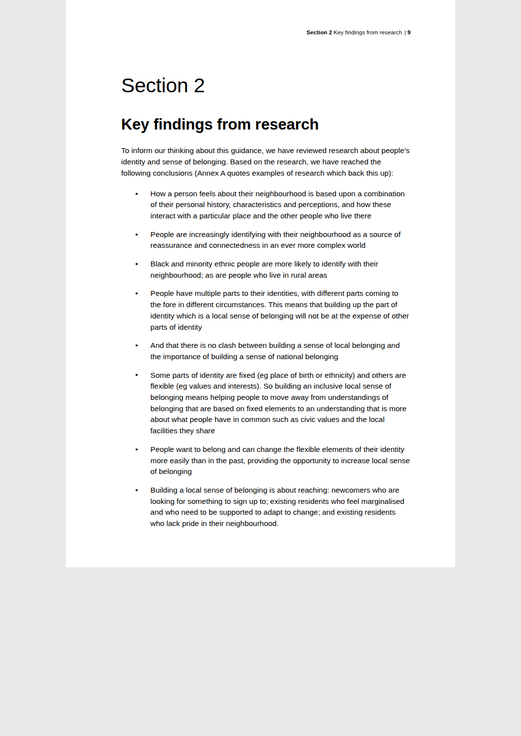Section 2 Key findings from research|9
Section 2
Key findings from research
To inform our thinking about this guidance, we have reviewed research about people’s identity and sense of belonging. Based on the research, we have reached the following conclusions (Annex A quotes examples of research which back this up):
How a person feels about their neighbourhood is based upon a combination of their personal history, characteristics and perceptions, and how these interact with a particular place and the other people who live there
People are increasingly identifying with their neighbourhood as a source of reassurance and connectedness in an ever more complex world
Black and minority ethnic people are more likely to identify with their neighbourhood; as are people who live in rural areas
People have multiple parts to their identities, with different parts coming to the fore in different circumstances. This means that building up the part of identity which is a local sense of belonging will not be at the expense of other parts of identity
And that there is no clash between building a sense of local belonging and the importance of building a sense of national belonging
Some parts of identity are fixed (eg place of birth or ethnicity) and others are flexible (eg values and interests). So building an inclusive local sense of belonging means helping people to move away from understandings of belonging that are based on fixed elements to an understanding that is more about what people have in common such as civic values and the local facilities they share
People want to belong and can change the flexible elements of their identity more easily than in the past, providing the opportunity to increase local sense of belonging
Building a local sense of belonging is about reaching: newcomers who are looking for something to sign up to; existing residents who feel marginalised and who need to be supported to adapt to change; and existing residents who lack pride in their neighbourhood.